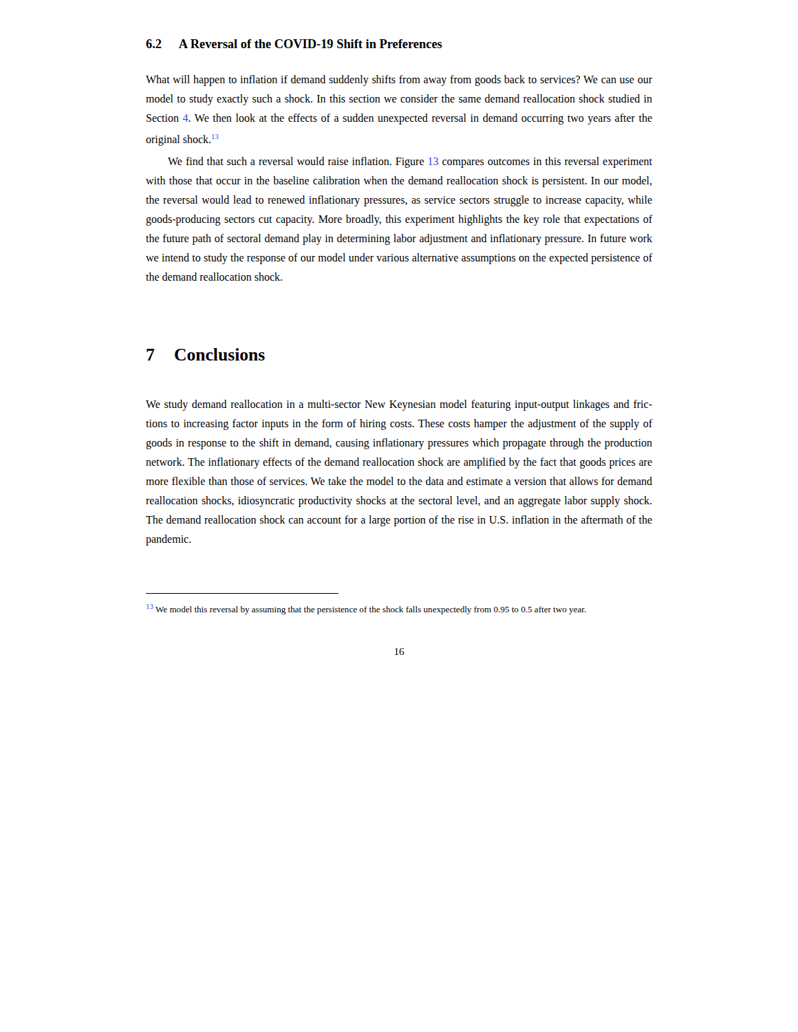6.2 A Reversal of the COVID-19 Shift in Preferences
What will happen to inflation if demand suddenly shifts from away from goods back to services? We can use our model to study exactly such a shock. In this section we consider the same demand reallocation shock studied in Section 4. We then look at the effects of a sudden unexpected reversal in demand occurring two years after the original shock.13
We find that such a reversal would raise inflation. Figure 13 compares outcomes in this reversal experiment with those that occur in the baseline calibration when the demand reallocation shock is persistent. In our model, the reversal would lead to renewed inflationary pressures, as service sectors struggle to increase capacity, while goods-producing sectors cut capacity. More broadly, this experiment highlights the key role that expectations of the future path of sectoral demand play in determining labor adjustment and inflationary pressure. In future work we intend to study the response of our model under various alternative assumptions on the expected persistence of the demand reallocation shock.
7 Conclusions
We study demand reallocation in a multi-sector New Keynesian model featuring input-output linkages and frictions to increasing factor inputs in the form of hiring costs. These costs hamper the adjustment of the supply of goods in response to the shift in demand, causing inflationary pressures which propagate through the production network. The inflationary effects of the demand reallocation shock are amplified by the fact that goods prices are more flexible than those of services. We take the model to the data and estimate a version that allows for demand reallocation shocks, idiosyncratic productivity shocks at the sectoral level, and an aggregate labor supply shock. The demand reallocation shock can account for a large portion of the rise in U.S. inflation in the aftermath of the pandemic.
13 We model this reversal by assuming that the persistence of the shock falls unexpectedly from 0.95 to 0.5 after two year.
16